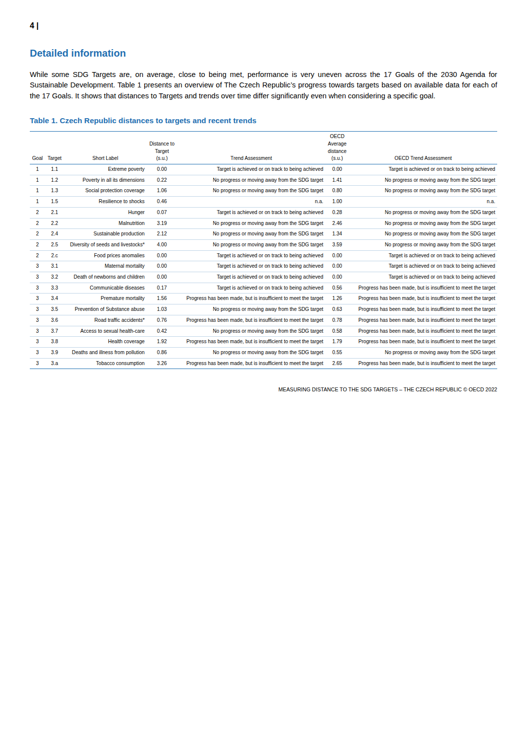4 |
Detailed information
While some SDG Targets are, on average, close to being met, performance is very uneven across the 17 Goals of the 2030 Agenda for Sustainable Development. Table 1 presents an overview of The Czech Republic’s progress towards targets based on available data for each of the 17 Goals. It shows that distances to Targets and trends over time differ significantly even when considering a specific goal.
Table 1. Czech Republic distances to targets and recent trends
| Goal | Target | Short Label | Distance to Target (s.u.) | Trend Assessment | OECD Average distance (s.u.) | OECD Trend Assessment |
| --- | --- | --- | --- | --- | --- | --- |
| 1 | 1.1 | Extreme poverty | 0.00 | Target is achieved or on track to being achieved | 0.00 | Target is achieved or on track to being achieved |
| 1 | 1.2 | Poverty in all its dimensions | 0.22 | No progress or moving away from the SDG target | 1.41 | No progress or moving away from the SDG target |
| 1 | 1.3 | Social protection coverage | 1.06 | No progress or moving away from the SDG target | 0.80 | No progress or moving away from the SDG target |
| 1 | 1.5 | Resilience to shocks | 0.46 | n.a. | 1.00 | n.a. |
| 2 | 2.1 | Hunger | 0.07 | Target is achieved or on track to being achieved | 0.28 | No progress or moving away from the SDG target |
| 2 | 2.2 | Malnutrition | 3.19 | No progress or moving away from the SDG target | 2.46 | No progress or moving away from the SDG target |
| 2 | 2.4 | Sustainable production | 2.12 | No progress or moving away from the SDG target | 1.34 | No progress or moving away from the SDG target |
| 2 | 2.5 | Diversity of seeds and livestocks* | 4.00 | No progress or moving away from the SDG target | 3.59 | No progress or moving away from the SDG target |
| 2 | 2.c | Food prices anomalies | 0.00 | Target is achieved or on track to being achieved | 0.00 | Target is achieved or on track to being achieved |
| 3 | 3.1 | Maternal mortality | 0.00 | Target is achieved or on track to being achieved | 0.00 | Target is achieved or on track to being achieved |
| 3 | 3.2 | Death of newborns and children | 0.00 | Target is achieved or on track to being achieved | 0.00 | Target is achieved or on track to being achieved |
| 3 | 3.3 | Communicable diseases | 0.17 | Target is achieved or on track to being achieved | 0.56 | Progress has been made, but is insufficient to meet the target |
| 3 | 3.4 | Premature mortality | 1.56 | Progress has been made, but is insufficient to meet the target | 1.26 | Progress has been made, but is insufficient to meet the target |
| 3 | 3.5 | Prevention of Substance abuse | 1.03 | No progress or moving away from the SDG target | 0.63 | Progress has been made, but is insufficient to meet the target |
| 3 | 3.6 | Road traffic accidents* | 0.76 | Progress has been made, but is insufficient to meet the target | 0.78 | Progress has been made, but is insufficient to meet the target |
| 3 | 3.7 | Access to sexual health-care | 0.42 | No progress or moving away from the SDG target | 0.58 | Progress has been made, but is insufficient to meet the target |
| 3 | 3.8 | Health coverage | 1.92 | Progress has been made, but is insufficient to meet the target | 1.79 | Progress has been made, but is insufficient to meet the target |
| 3 | 3.9 | Deaths and illness from pollution | 0.86 | No progress or moving away from the SDG target | 0.55 | No progress or moving away from the SDG target |
| 3 | 3.a | Tobacco consumption | 3.26 | Progress has been made, but is insufficient to meet the target | 2.65 | Progress has been made, but is insufficient to meet the target |
MEASURING DISTANCE TO THE SDG TARGETS – THE CZECH REPUBLIC © OECD 2022